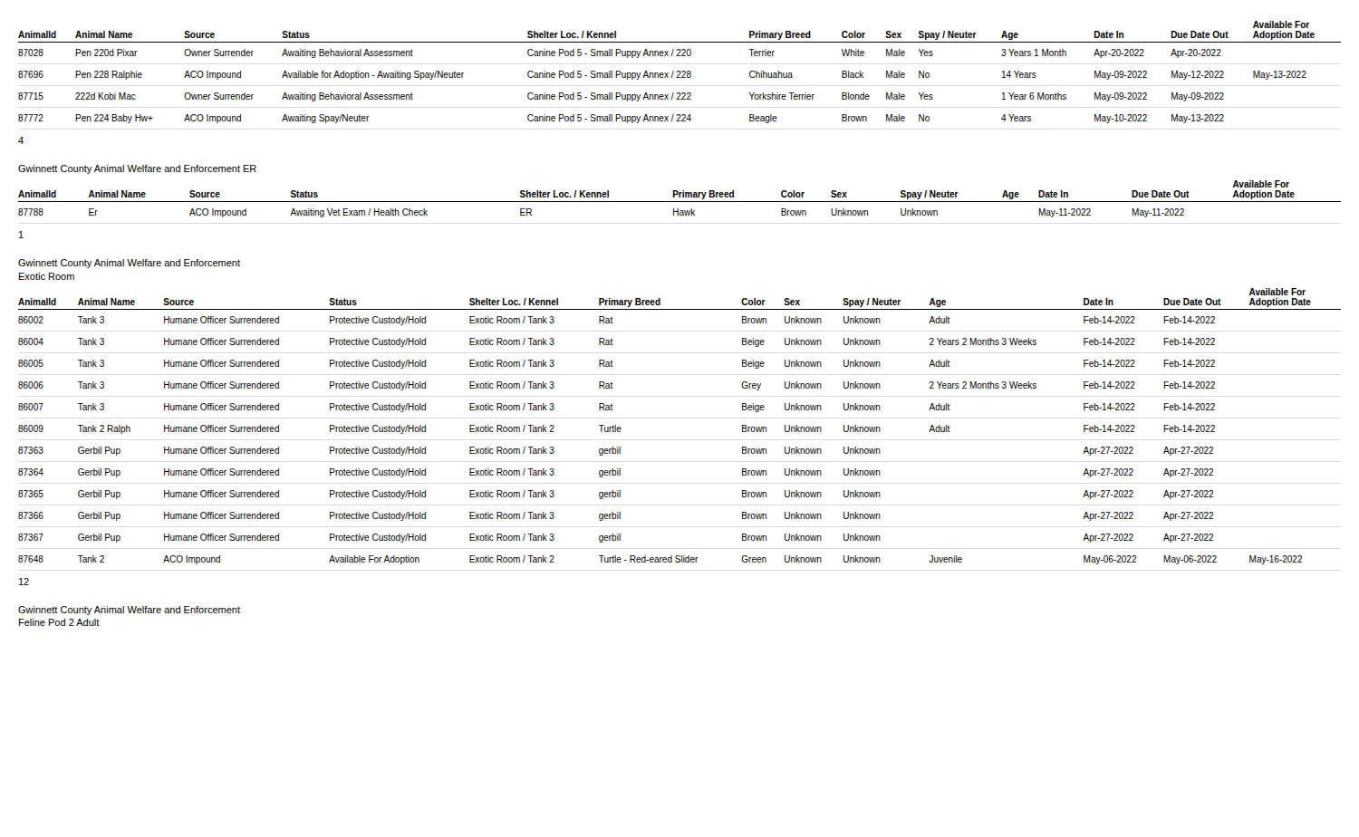| AnimalId | Animal Name | Source | Status | Shelter Loc. / Kennel | Primary Breed | Color | Sex | Spay / Neuter | Age | Date In | Due Date Out | Available For Adoption Date |
| --- | --- | --- | --- | --- | --- | --- | --- | --- | --- | --- | --- | --- |
| 87028 | Pen 220d Pixar | Owner Surrender | Awaiting Behavioral Assessment | Canine Pod 5 - Small Puppy Annex / 220 | Terrier | White | Male | Yes | 3 Years 1 Month | Apr-20-2022 | Apr-20-2022 | |
| 87696 | Pen 228 Ralphie | ACO Impound | Available for Adoption - Awaiting Spay/Neuter | Canine Pod 5 - Small Puppy Annex / 228 | Chihuahua | Black | Male | No | 14 Years | May-09-2022 | May-12-2022 | May-13-2022 |
| 87715 | 222d Kobi Mac | Owner Surrender | Awaiting Behavioral Assessment | Canine Pod 5 - Small Puppy Annex / 222 | Yorkshire Terrier | Blonde | Male | Yes | 1 Year 6 Months | May-09-2022 | May-09-2022 | |
| 87772 | Pen 224 Baby Hw+ | ACO Impound | Awaiting Spay/Neuter | Canine Pod 5 - Small Puppy Annex / 224 | Beagle | Brown | Male | No | 4 Years | May-10-2022 | May-13-2022 | |
4
Gwinnett County Animal Welfare and Enforcement ER
| AnimalId | Animal Name | Source | Status | Shelter Loc. / Kennel | Primary Breed | Color | Sex | Spay / Neuter | Age | Date In | Due Date Out | Available For Adoption Date |
| --- | --- | --- | --- | --- | --- | --- | --- | --- | --- | --- | --- | --- |
| 87788 | Er | ACO Impound | Awaiting Vet Exam / Health Check | ER | Hawk | Brown | Unknown | Unknown | | May-11-2022 | May-11-2022 | |
1
Gwinnett County Animal Welfare and Enforcement
Exotic Room
| AnimalId | Animal Name | Source | Status | Shelter Loc. / Kennel | Primary Breed | Color | Sex | Spay / Neuter | Age | Date In | Due Date Out | Available For Adoption Date |
| --- | --- | --- | --- | --- | --- | --- | --- | --- | --- | --- | --- | --- |
| 86002 | Tank 3 | Humane Officer Surrendered | Protective Custody/Hold | Exotic Room / Tank 3 | Rat | Brown | Unknown | Unknown | Adult | Feb-14-2022 | Feb-14-2022 | |
| 86004 | Tank 3 | Humane Officer Surrendered | Protective Custody/Hold | Exotic Room / Tank 3 | Rat | Beige | Unknown | Unknown | 2 Years 2 Months 3 Weeks | Feb-14-2022 | Feb-14-2022 | |
| 86005 | Tank 3 | Humane Officer Surrendered | Protective Custody/Hold | Exotic Room / Tank 3 | Rat | Beige | Unknown | Unknown | Adult | Feb-14-2022 | Feb-14-2022 | |
| 86006 | Tank 3 | Humane Officer Surrendered | Protective Custody/Hold | Exotic Room / Tank 3 | Rat | Grey | Unknown | Unknown | 2 Years 2 Months 3 Weeks | Feb-14-2022 | Feb-14-2022 | |
| 86007 | Tank 3 | Humane Officer Surrendered | Protective Custody/Hold | Exotic Room / Tank 3 | Rat | Beige | Unknown | Unknown | Adult | Feb-14-2022 | Feb-14-2022 | |
| 86009 | Tank 2 Ralph | Humane Officer Surrendered | Protective Custody/Hold | Exotic Room / Tank 2 | Turtle | Brown | Unknown | Unknown | Adult | Feb-14-2022 | Feb-14-2022 | |
| 87363 | Gerbil Pup | Humane Officer Surrendered | Protective Custody/Hold | Exotic Room / Tank 3 | gerbil | Brown | Unknown | Unknown | | Apr-27-2022 | Apr-27-2022 | |
| 87364 | Gerbil Pup | Humane Officer Surrendered | Protective Custody/Hold | Exotic Room / Tank 3 | gerbil | Brown | Unknown | Unknown | | Apr-27-2022 | Apr-27-2022 | |
| 87365 | Gerbil Pup | Humane Officer Surrendered | Protective Custody/Hold | Exotic Room / Tank 3 | gerbil | Brown | Unknown | Unknown | | Apr-27-2022 | Apr-27-2022 | |
| 87366 | Gerbil Pup | Humane Officer Surrendered | Protective Custody/Hold | Exotic Room / Tank 3 | gerbil | Brown | Unknown | Unknown | | Apr-27-2022 | Apr-27-2022 | |
| 87367 | Gerbil Pup | Humane Officer Surrendered | Protective Custody/Hold | Exotic Room / Tank 3 | gerbil | Brown | Unknown | Unknown | | Apr-27-2022 | Apr-27-2022 | |
| 87648 | Tank 2 | ACO Impound | Available For Adoption | Exotic Room / Tank 2 | Turtle - Red-eared Slider | Green | Unknown | Unknown | Juvenile | May-06-2022 | May-06-2022 | May-16-2022 |
12
Gwinnett County Animal Welfare and Enforcement
Feline Pod 2 Adult